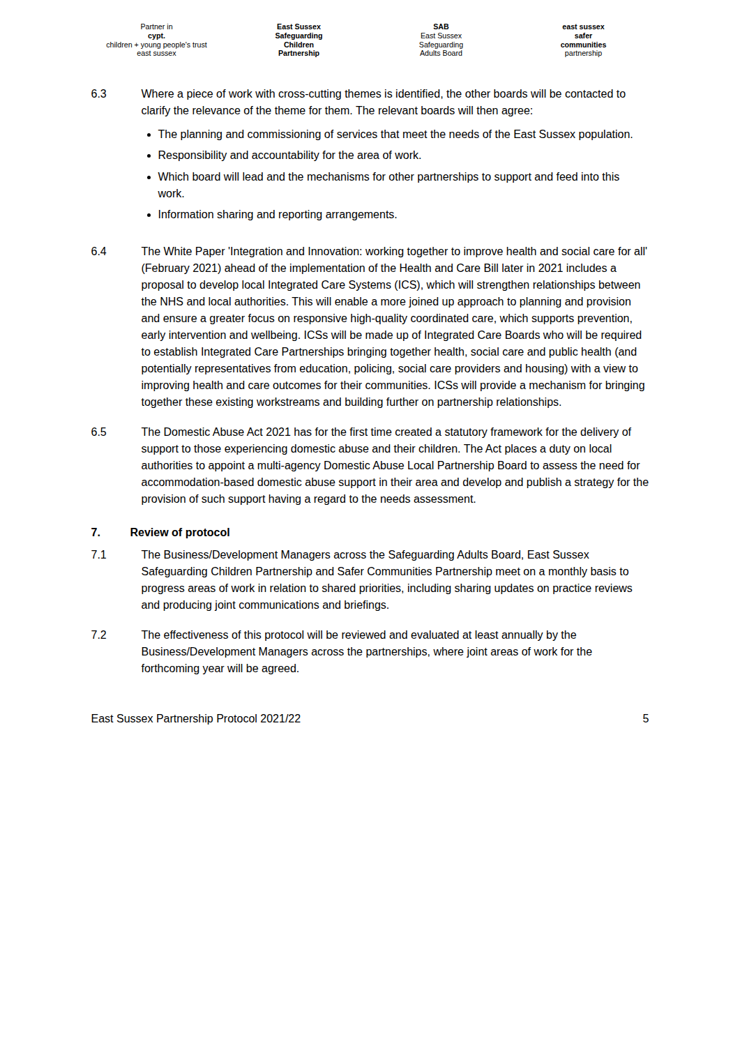Partner in
cypt.
children + young people's trust
east sussex
East Sussex
Safeguarding
Children
Partnership
SAB
East Sussex
Safeguarding
Adults Board
east sussex
safer
communities
partnership
6.3
Where a piece of work with cross-cutting themes is identified, the other boards will be contacted to clarify the relevance of the theme for them. The relevant boards will then agree:
The planning and commissioning of services that meet the needs of the East Sussex population.
Responsibility and accountability for the area of work.
Which board will lead and the mechanisms for other partnerships to support and feed into this work.
Information sharing and reporting arrangements.
6.4
The White Paper 'Integration and Innovation: working together to improve health and social care for all' (February 2021) ahead of the implementation of the Health and Care Bill later in 2021 includes a proposal to develop local Integrated Care Systems (ICS), which will strengthen relationships between the NHS and local authorities. This will enable a more joined up approach to planning and provision and ensure a greater focus on responsive high-quality coordinated care, which supports prevention, early intervention and wellbeing. ICSs will be made up of Integrated Care Boards who will be required to establish Integrated Care Partnerships bringing together health, social care and public health (and potentially representatives from education, policing, social care providers and housing) with a view to improving health and care outcomes for their communities. ICSs will provide a mechanism for bringing together these existing workstreams and building further on partnership relationships.
6.5
The Domestic Abuse Act 2021 has for the first time created a statutory framework for the delivery of support to those experiencing domestic abuse and their children. The Act places a duty on local authorities to appoint a multi-agency Domestic Abuse Local Partnership Board to assess the need for accommodation-based domestic abuse support in their area and develop and publish a strategy for the provision of such support having a regard to the needs assessment.
7. Review of protocol
7.1
The Business/Development Managers across the Safeguarding Adults Board, East Sussex Safeguarding Children Partnership and Safer Communities Partnership meet on a monthly basis to progress areas of work in relation to shared priorities, including sharing updates on practice reviews and producing joint communications and briefings.
7.2
The effectiveness of this protocol will be reviewed and evaluated at least annually by the Business/Development Managers across the partnerships, where joint areas of work for the forthcoming year will be agreed.
East Sussex Partnership Protocol 2021/22 5